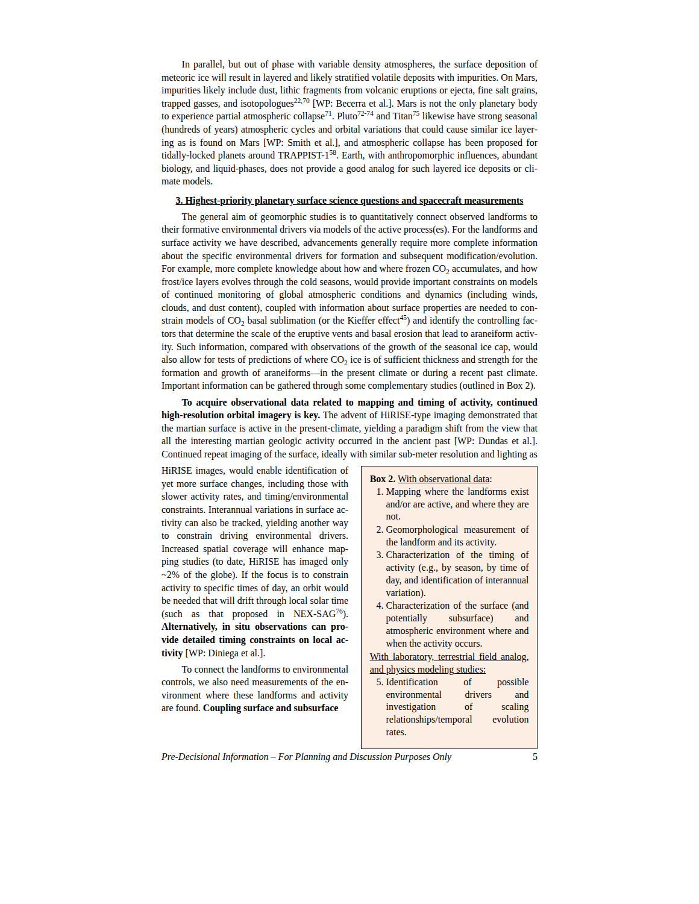In parallel, but out of phase with variable density atmospheres, the surface deposition of meteoric ice will result in layered and likely stratified volatile deposits with impurities. On Mars, impurities likely include dust, lithic fragments from volcanic eruptions or ejecta, fine salt grains, trapped gasses, and isotopologues22,70 [WP: Becerra et al.]. Mars is not the only planetary body to experience partial atmospheric collapse71. Pluto72-74 and Titan75 likewise have strong seasonal (hundreds of years) atmospheric cycles and orbital variations that could cause similar ice layering as is found on Mars [WP: Smith et al.], and atmospheric collapse has been proposed for tidally-locked planets around TRAPPIST-158. Earth, with anthropomorphic influences, abundant biology, and liquid-phases, does not provide a good analog for such layered ice deposits or climate models.
3. Highest-priority planetary surface science questions and spacecraft measurements
The general aim of geomorphic studies is to quantitatively connect observed landforms to their formative environmental drivers via models of the active process(es). For the landforms and surface activity we have described, advancements generally require more complete information about the specific environmental drivers for formation and subsequent modification/evolution. For example, more complete knowledge about how and where frozen CO2 accumulates, and how frost/ice layers evolves through the cold seasons, would provide important constraints on models of continued monitoring of global atmospheric conditions and dynamics (including winds, clouds, and dust content), coupled with information about surface properties are needed to constrain models of CO2 basal sublimation (or the Kieffer effect45) and identify the controlling factors that determine the scale of the eruptive vents and basal erosion that lead to araneiform activity. Such information, compared with observations of the growth of the seasonal ice cap, would also allow for tests of predictions of where CO2 ice is of sufficient thickness and strength for the formation and growth of araneiforms—in the present climate or during a recent past climate. Important information can be gathered through some complementary studies (outlined in Box 2).
To acquire observational data related to mapping and timing of activity, continued high-resolution orbital imagery is key. The advent of HiRISE-type imaging demonstrated that the martian surface is active in the present-climate, yielding a paradigm shift from the view that all the interesting martian geologic activity occurred in the ancient past [WP: Dundas et al.]. Continued repeat imaging of the surface, ideally with similar sub-meter resolution and lighting as
Box 2. With observational data:
Mapping where the landforms exist and/or are active, and where they are not.
Geomorphological measurement of the landform and its activity.
Characterization of the timing of activity (e.g., by season, by time of day, and identification of interannual variation).
Characterization of the surface (and potentially subsurface) and atmospheric environment where and when the activity occurs.
With laboratory, terrestrial field analog, and physics modeling studies:
Identification of possible environmental drivers and investigation of scaling relationships/temporal evolution rates.
HiRISE images, would enable identification of yet more surface changes, including those with slower activity rates, and timing/environmental constraints. Interannual variations in surface activity can also be tracked, yielding another way to constrain driving environmental drivers. Increased spatial coverage will enhance mapping studies (to date, HiRISE has imaged only ~2% of the globe). If the focus is to constrain activity to specific times of day, an orbit would be needed that will drift through local solar time (such as that proposed in NEX-SAG76). Alternatively, in situ observations can provide detailed timing constraints on local activity [WP: Diniega et al.].
To connect the landforms to environmental controls, we also need measurements of the environment where these landforms and activity are found. Coupling surface and subsurface
Pre-Decisional Information – For Planning and Discussion Purposes Only 5